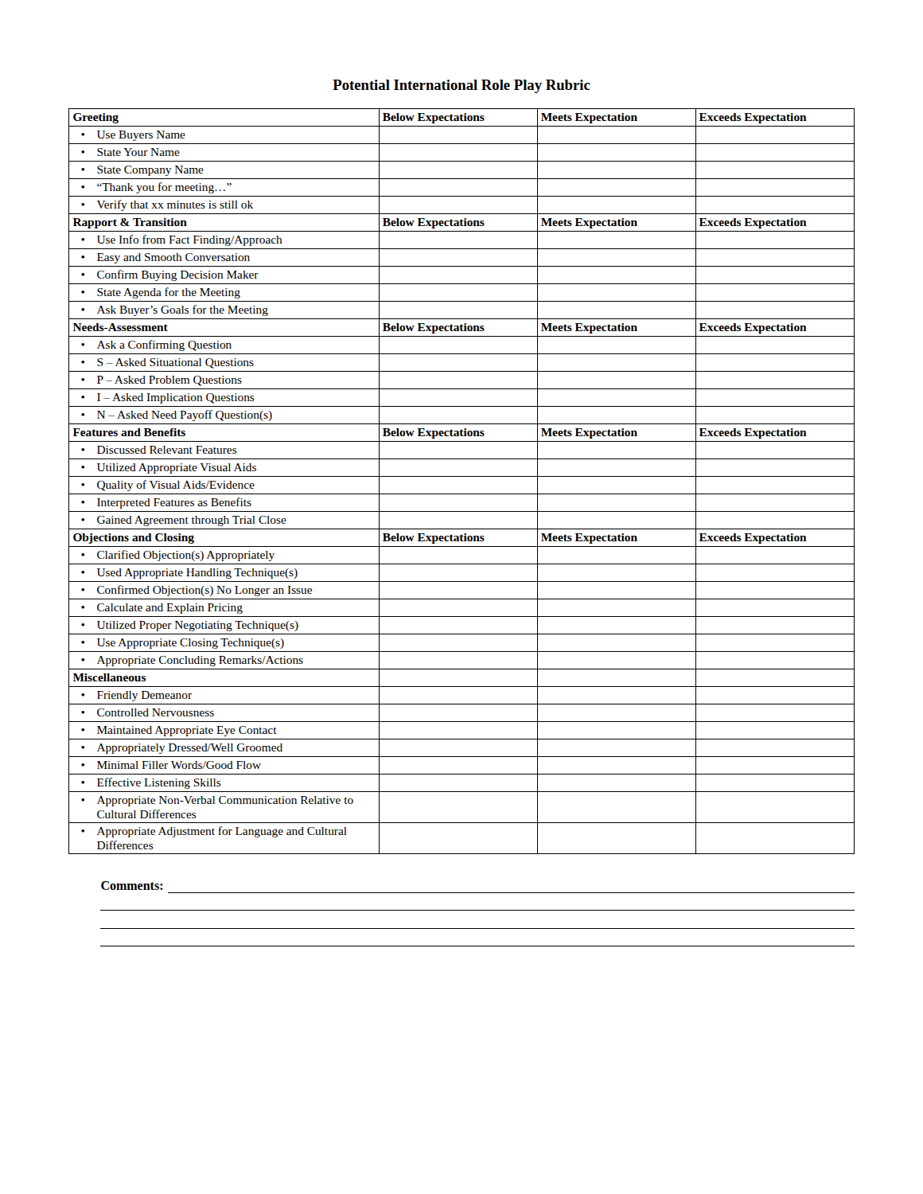Potential International Role Play Rubric
| Greeting | Below Expectations | Meets Expectation | Exceeds Expectation |
| --- | --- | --- | --- |
| Use Buyers Name | | | |
| State Your Name | | | |
| State Company Name | | | |
| “Thank you for meeting…” | | | |
| Verify that xx minutes is still ok | | | |
| Rapport & Transition | Below Expectations | Meets Expectation | Exceeds Expectation |
| Use Info from Fact Finding/Approach | | | |
| Easy and Smooth Conversation | | | |
| Confirm Buying Decision Maker | | | |
| State Agenda for the Meeting | | | |
| Ask Buyer’s Goals for the Meeting | | | |
| Needs-Assessment | Below Expectations | Meets Expectation | Exceeds Expectation |
| Ask a Confirming Question | | | |
| S – Asked Situational Questions | | | |
| P – Asked Problem Questions | | | |
| I – Asked Implication Questions | | | |
| N – Asked Need Payoff Question(s) | | | |
| Features and Benefits | Below Expectations | Meets Expectation | Exceeds Expectation |
| Discussed Relevant Features | | | |
| Utilized Appropriate Visual Aids | | | |
| Quality of Visual Aids/Evidence | | | |
| Interpreted Features as Benefits | | | |
| Gained Agreement through Trial Close | | | |
| Objections and Closing | Below Expectations | Meets Expectation | Exceeds Expectation |
| Clarified Objection(s) Appropriately | | | |
| Used Appropriate Handling Technique(s) | | | |
| Confirmed Objection(s) No Longer an Issue | | | |
| Calculate and Explain Pricing | | | |
| Utilized Proper Negotiating Technique(s) | | | |
| Use Appropriate Closing Technique(s) | | | |
| Appropriate Concluding Remarks/Actions | | | |
| Miscellaneous | | | |
| Friendly Demeanor | | | |
| Controlled Nervousness | | | |
| Maintained Appropriate Eye Contact | | | |
| Appropriately Dressed/Well Groomed | | | |
| Minimal Filler Words/Good Flow | | | |
| Effective Listening Skills | | | |
| Appropriate Non-Verbal Communication Relative to Cultural Differences | | | |
| Appropriate Adjustment for Language and Cultural Differences | | | |
Comments: